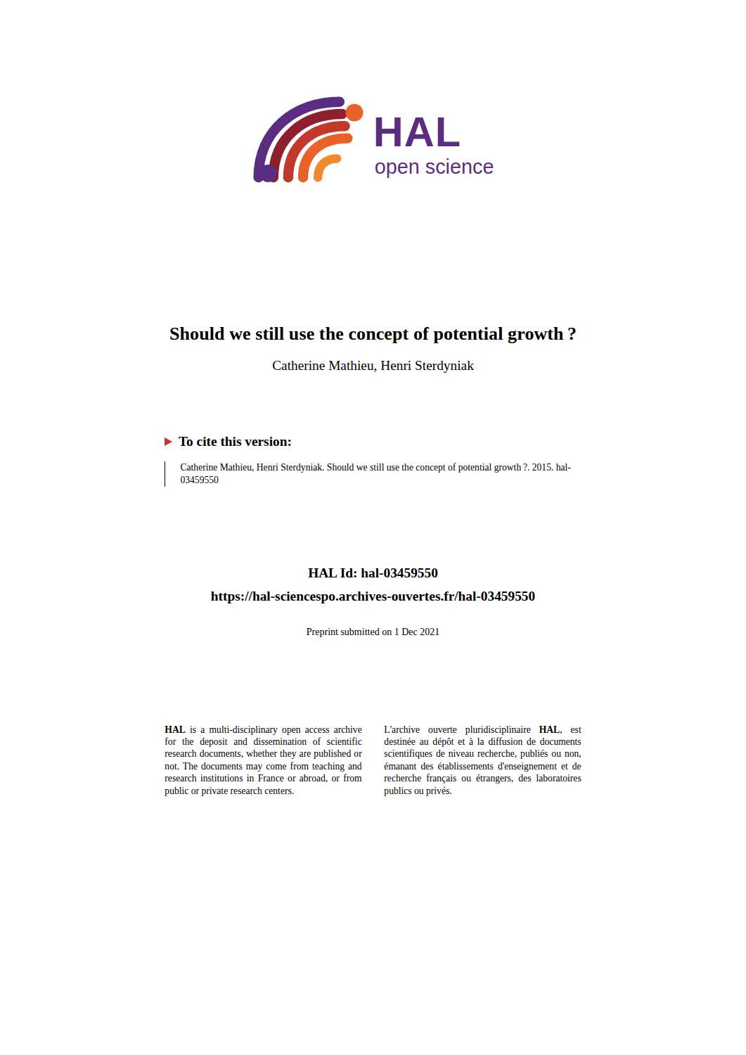HAL open science
Should we still use the concept of potential growth ?
Catherine Mathieu, Henri Sterdyniak
To cite this version:
Catherine Mathieu, Henri Sterdyniak. Should we still use the concept of potential growth ?. 2015. hal-03459550
HAL Id: hal-03459550
https://hal-sciencespo.archives-ouvertes.fr/hal-03459550
Preprint submitted on 1 Dec 2021
HAL is a multi-disciplinary open access archive for the deposit and dissemination of scientific research documents, whether they are published or not. The documents may come from teaching and research institutions in France or abroad, or from public or private research centers.
L'archive ouverte pluridisciplinaire HAL, est destinée au dépôt et à la diffusion de documents scientifiques de niveau recherche, publiés ou non, émanant des établissements d'enseignement et de recherche français ou étrangers, des laboratoires publics ou privés.